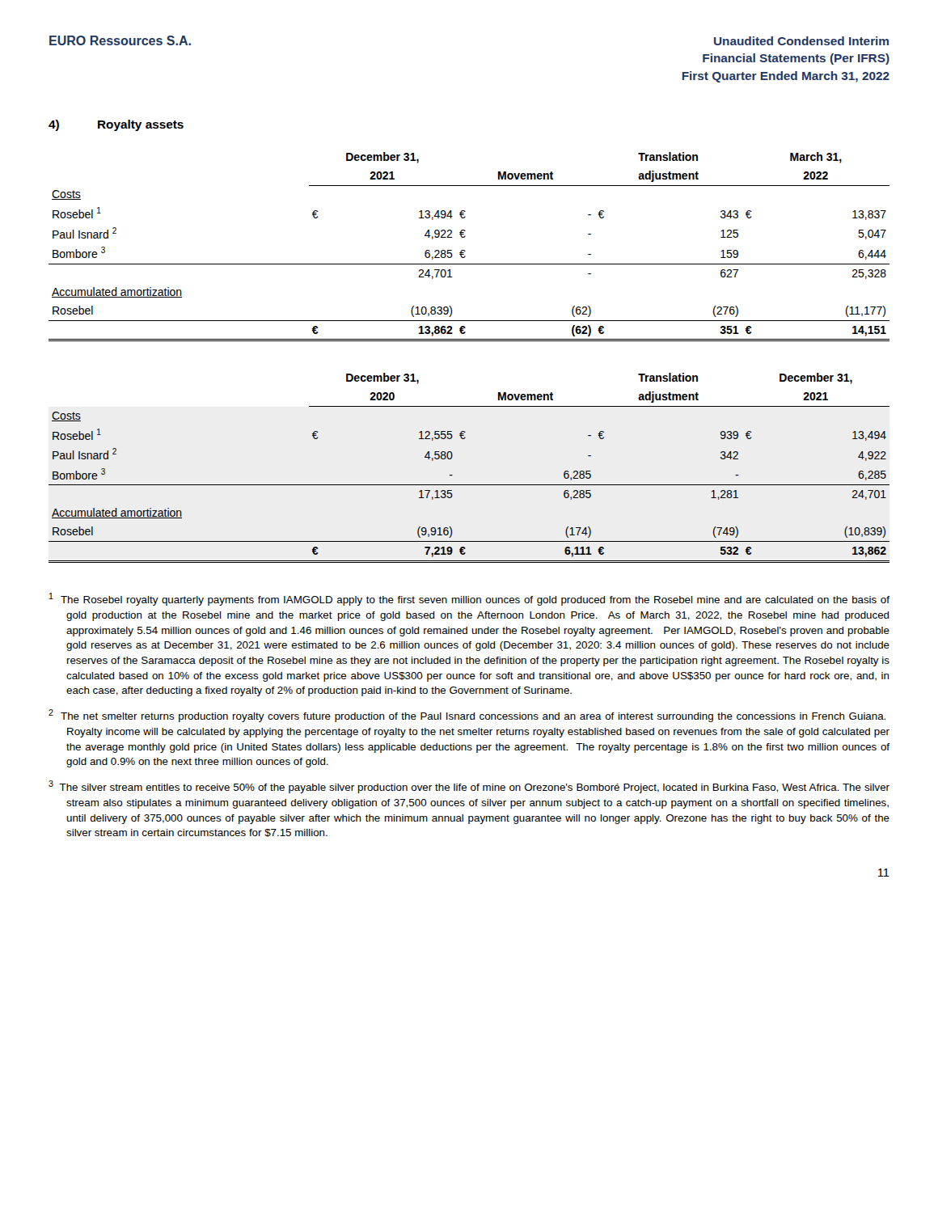EURO Ressources S.A.
Unaudited Condensed Interim
Financial Statements (Per IFRS)
First Quarter Ended March 31, 2022
4) Royalty assets
| | December 31, | | Translation | March 31, |
| --- | --- | --- | --- | --- |
| | 2021 | Movement | adjustment | 2022 |
| Costs | |
| Rosebel 1 | € | 13,494 | € | - | € | 343 | € | 13,837 |
| Paul Isnard 2 | | 4,922 | € | - | | 125 | | 5,047 |
| Bombore 3 | | 6,285 | € | - | | 159 | | 6,444 |
| | | 24,701 | | - | | 627 | | 25,328 |
| Accumulated amortization | |
| Rosebel | | (10,839) | | (62) | | (276) | | (11,177) |
| | € | 13,862 | € | (62) | € | 351 | € | 14,151 |
| | December 31, | | Translation | December 31, |
| --- | --- | --- | --- | --- |
| | 2020 | Movement | adjustment | 2021 |
| Costs | |
| Rosebel 1 | € | 12,555 | € | - | € | 939 | € | 13,494 |
| Paul Isnard 2 | | 4,580 | | - | | 342 | | 4,922 |
| Bombore 3 | | - | | 6,285 | | - | | 6,285 |
| | | 17,135 | | 6,285 | | 1,281 | | 24,701 |
| Accumulated amortization | |
| Rosebel | | (9,916) | | (174) | | (749) | | (10,839) |
| | € | 7,219 | € | 6,111 | € | 532 | € | 13,862 |
1 The Rosebel royalty quarterly payments from IAMGOLD apply to the first seven million ounces of gold produced from the Rosebel mine and are calculated on the basis of gold production at the Rosebel mine and the market price of gold based on the Afternoon London Price. As of March 31, 2022, the Rosebel mine had produced approximately 5.54 million ounces of gold and 1.46 million ounces of gold remained under the Rosebel royalty agreement. Per IAMGOLD, Rosebel's proven and probable gold reserves as at December 31, 2021 were estimated to be 2.6 million ounces of gold (December 31, 2020: 3.4 million ounces of gold). These reserves do not include reserves of the Saramacca deposit of the Rosebel mine as they are not included in the definition of the property per the participation right agreement. The Rosebel royalty is calculated based on 10% of the excess gold market price above US$300 per ounce for soft and transitional ore, and above US$350 per ounce for hard rock ore, and, in each case, after deducting a fixed royalty of 2% of production paid in-kind to the Government of Suriname.
2 The net smelter returns production royalty covers future production of the Paul Isnard concessions and an area of interest surrounding the concessions in French Guiana. Royalty income will be calculated by applying the percentage of royalty to the net smelter returns royalty established based on revenues from the sale of gold calculated per the average monthly gold price (in United States dollars) less applicable deductions per the agreement. The royalty percentage is 1.8% on the first two million ounces of gold and 0.9% on the next three million ounces of gold.
3 The silver stream entitles to receive 50% of the payable silver production over the life of mine on Orezone's Bomboré Project, located in Burkina Faso, West Africa. The silver stream also stipulates a minimum guaranteed delivery obligation of 37,500 ounces of silver per annum subject to a catch-up payment on a shortfall on specified timelines, until delivery of 375,000 ounces of payable silver after which the minimum annual payment guarantee will no longer apply. Orezone has the right to buy back 50% of the silver stream in certain circumstances for $7.15 million.
11